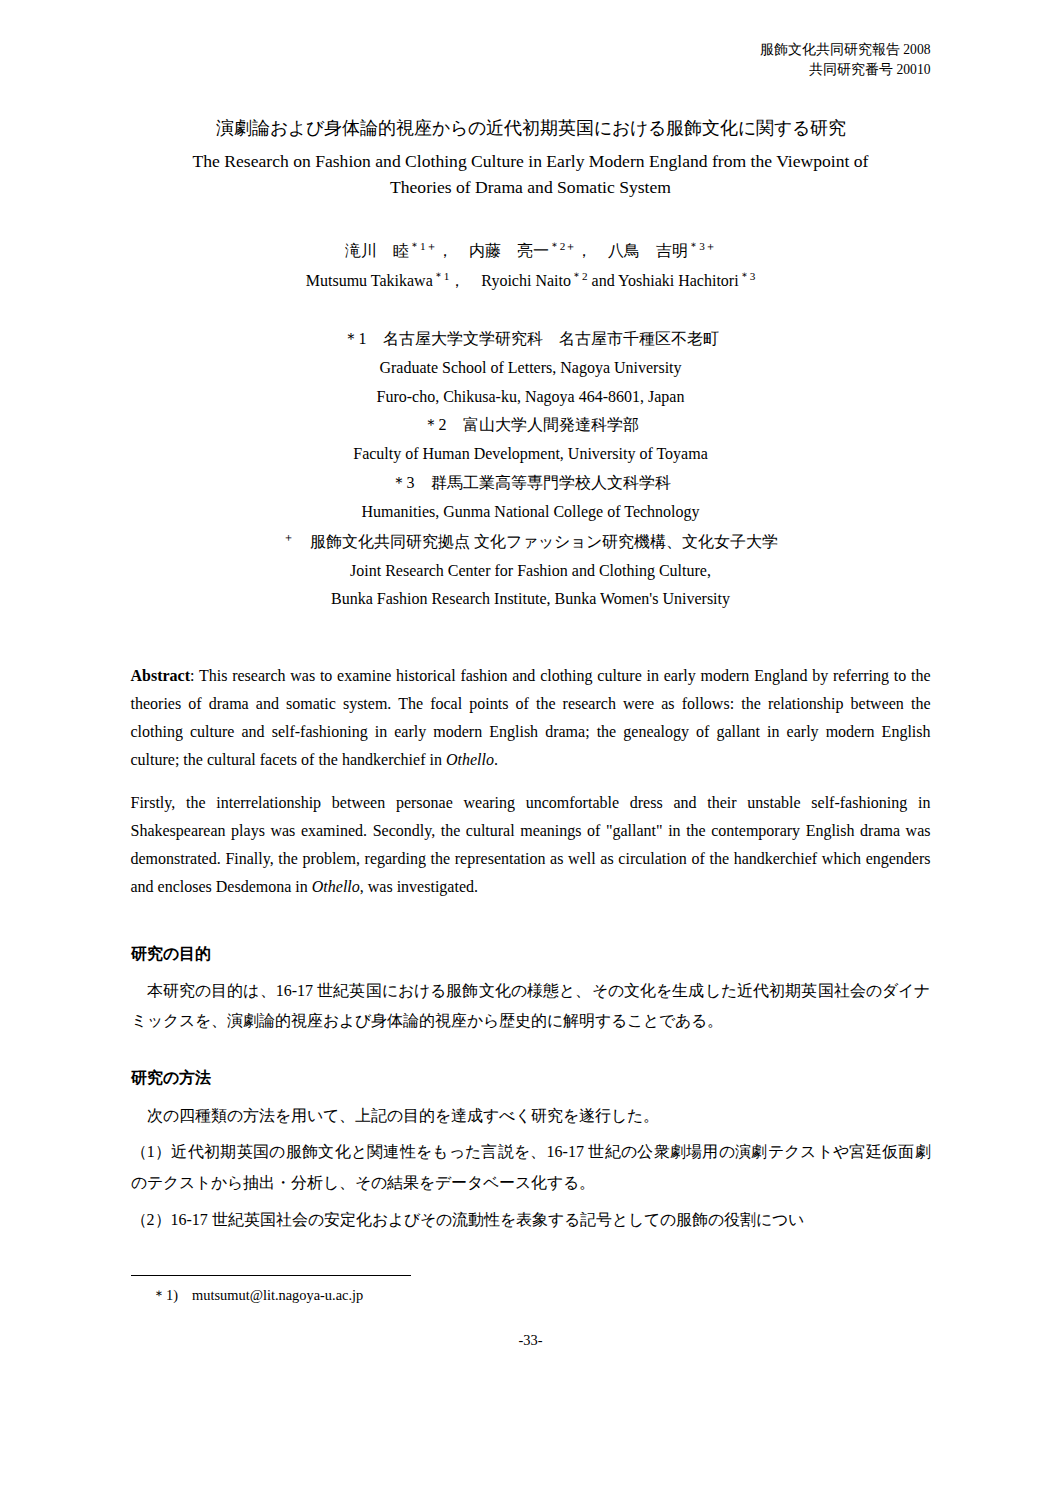服飾文化共同研究報告 2008
共同研究番号 20010
演劇論および身体論的視座からの近代初期英国における服飾文化に関する研究
The Research on Fashion and Clothing Culture in Early Modern England from the Viewpoint of
Theories of Drama and Somatic System
滝川　睦＊1＋，　内藤　亮一＊2＋，　八鳥　吉明＊3＋
Mutsumu Takikawa＊1，　Ryoichi Naito＊2 and Yoshiaki Hachitori＊3
＊1　名古屋大学文学研究科　名古屋市千種区不老町
Graduate School of Letters, Nagoya University
Furo-cho, Chikusa-ku, Nagoya 464-8601, Japan
＊2　富山大学人間発達科学部
Faculty of Human Development, University of Toyama
＊3　群馬工業高等専門学校人文科学科
Humanities, Gunma National College of Technology
＋　服飾文化共同研究拠点 文化ファッション研究機構、文化女子大学
Joint Research Center for Fashion and Clothing Culture,
Bunka Fashion Research Institute, Bunka Women's University
Abstract: This research was to examine historical fashion and clothing culture in early modern England by referring to the theories of drama and somatic system. The focal points of the research were as follows: the relationship between the clothing culture and self-fashioning in early modern English drama; the genealogy of gallant in early modern English culture; the cultural facets of the handkerchief in Othello.
Firstly, the interrelationship between personae wearing uncomfortable dress and their unstable self-fashioning in Shakespearean plays was examined. Secondly, the cultural meanings of "gallant" in the contemporary English drama was demonstrated. Finally, the problem, regarding the representation as well as circulation of the handkerchief which engenders and encloses Desdemona in Othello, was investigated.
研究の目的
本研究の目的は、16-17 世紀英国における服飾文化の様態と、その文化を生成した近代初期英国社会のダイナミックスを、演劇論的視座および身体論的視座から歴史的に解明することである。
研究の方法
次の四種類の方法を用いて、上記の目的を達成すべく研究を遂行した。
（1）近代初期英国の服飾文化と関連性をもった言説を、16-17 世紀の公衆劇場用の演劇テクストや宮廷仮面劇のテクストから抽出・分析し、その結果をデータベース化する。
（2）16-17 世紀英国社会の安定化およびその流動性を表象する記号としての服飾の役割につい
＊1)　mutsumut@lit.nagoya-u.ac.jp
-33-